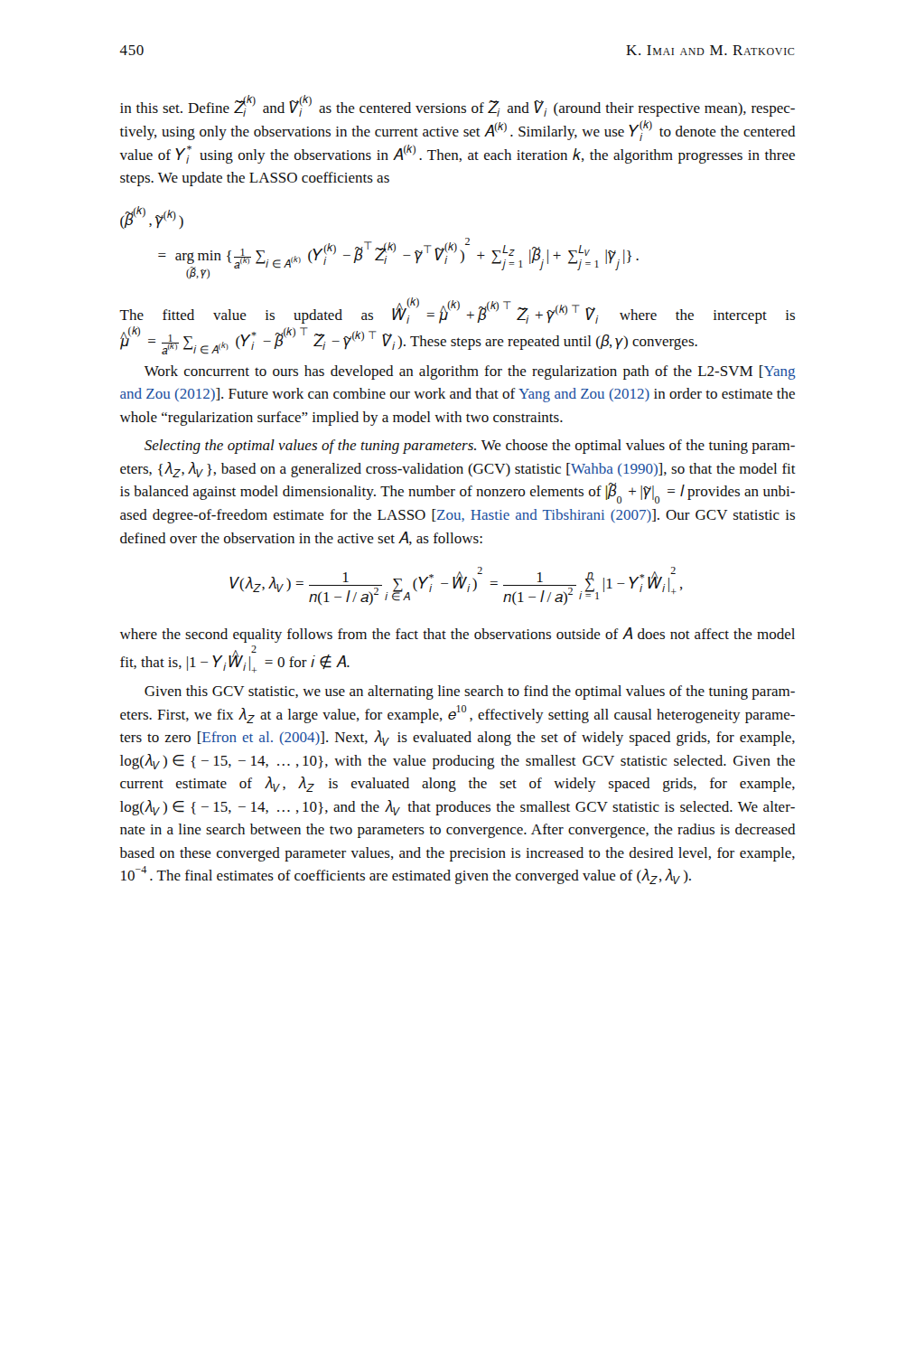450 K. Imai and M. Ratkovic
in this set. Define Z~i(k) and V~i(k) as the centered versions of Z~i and V~i (around their respective mean), respectively, using only the observations in the current active set A(k). Similarly, we use Yi(k) to denote the centered value of Yi* using only the observations in A(k). Then, at each iteration k, the algorithm progresses in three steps. We update the LASSO coefficients as
( β~(k) , γ~(k) ) = arg min (β~,γ~) { 1a(k) ∑ i∈A(k) ( Yi(k) − β~⊤ Z~i(k) − γ~⊤ V~i(k) ) 2 + ∑ j=1 LZ |β~j| + ∑ j=1 LV |γ~j| } .
The fitted value is updated as W^i(k)=μ^(k)+β~(k)⊤Z~i+γ~(k)⊤V~i where the intercept is μ^(k)=1a(k)∑i∈A(k)(Yi*−β~(k)⊤Z~i−γ~(k)⊤V~i). These steps are repeated until (β,γ) converges.
Work concurrent to ours has developed an algorithm for the regularization path of the L2-SVM [Yang and Zou (2012)]. Future work can combine our work and that of Yang and Zou (2012) in order to estimate the whole “regularization surface” implied by a model with two constraints.
Selecting the optimal values of the tuning parameters. We choose the optimal values of the tuning parameters, {λZ,λV}, based on a generalized cross-validation (GCV) statistic [Wahba (1990)], so that the model fit is balanced against model dimensionality. The number of nonzero elements of |β~0+|γ~|0=l provides an unbiased degree-of-freedom estimate for the LASSO [Zou, Hastie and Tibshirani (2007)]. Our GCV statistic is defined over the observation in the active set A, as follows:
V(λZ,λV) = 1 n(1−l/a)2 ∑i∈A (Yi*−W^i) 2 = 1 n(1−l/a)2 ∑i=1n |1−Yi*W^i| + 2 ,
where the second equality follows from the fact that the observations outside of A does not affect the model fit, that is, |1−YiW^i|+2=0 for i∉A.
Given this GCV statistic, we use an alternating line search to find the optimal values of the tuning parameters. First, we fix λZ at a large value, for example, e10, effectively setting all causal heterogeneity parameters to zero [Efron et al. (2004)]. Next, λV is evaluated along the set of widely spaced grids, for example, log(λV)∈{−15,−14,…,10}, with the value producing the smallest GCV statistic selected. Given the current estimate of λV, λZ is evaluated along the set of widely spaced grids, for example, log(λV)∈{−15,−14,…,10}, and the λV that produces the smallest GCV statistic is selected. We alternate in a line search between the two parameters to convergence. After convergence, the radius is decreased based on these converged parameter values, and the precision is increased to the desired level, for example, 10−4. The final estimates of coefficients are estimated given the converged value of (λZ,λV).